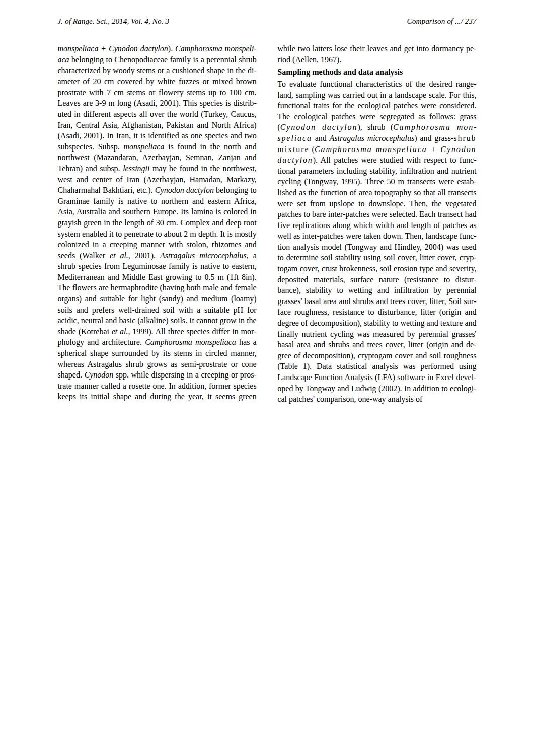J. of Range. Sci., 2014, Vol. 4, No. 3 Comparison of .../ 237
monspeliaca + Cynodon dactylon). Camphorosma monspeliaca belonging to Chenopodiaceae family is a perennial shrub characterized by woody stems or a cushioned shape in the diameter of 20 cm covered by white fuzzes or mixed brown prostrate with 7 cm stems or flowery stems up to 100 cm. Leaves are 3-9 m long (Asadi, 2001). This species is distributed in different aspects all over the world (Turkey, Caucus, Iran, Central Asia, Afghanistan, Pakistan and North Africa) (Asadi, 2001). In Iran, it is identified as one species and two subspecies. Subsp. monspeliaca is found in the north and northwest (Mazandaran, Azerbayjan, Semnan, Zanjan and Tehran) and subsp. lessingii may be found in the northwest, west and center of Iran (Azerbayjan, Hamadan, Markazy, Chaharmahal Bakhtiari, etc.). Cynodon dactylon belonging to Graminae family is native to northern and eastern Africa, Asia, Australia and southern Europe. Its lamina is colored in grayish green in the length of 30 cm. Complex and deep root system enabled it to penetrate to about 2 m depth. It is mostly colonized in a creeping manner with stolon, rhizomes and seeds (Walker et al., 2001). Astragalus microcephalus, a shrub species from Leguminosae family is native to eastern, Mediterranean and Middle East growing to 0.5 m (1ft 8in). The flowers are hermaphrodite (having both male and female organs) and suitable for light (sandy) and medium (loamy) soils and prefers well-drained soil with a suitable pH for acidic, neutral and basic (alkaline) soils. It cannot grow in the shade (Kotrebai et al., 1999). All three species differ in morphology and architecture. Camphorosma monspeliaca has a spherical shape surrounded by its stems in circled manner, whereas Astragalus shrub grows as semi-prostrate or cone shaped. Cynodon spp. while dispersing in a creeping or prostrate manner called a rosette one. In addition, former species keeps its initial shape and during the year, it seems green while two latters lose their leaves and get into dormancy period (Aellen, 1967).
Sampling methods and data analysis
To evaluate functional characteristics of the desired rangeland, sampling was carried out in a landscape scale. For this, functional traits for the ecological patches were considered. The ecological patches were segregated as follows: grass (Cynodon dactylon), shrub (Camphorosma monspeliaca and Astragalus microcephalus) and grass-shrub mixture (Camphorosma monspeliaca + Cynodon dactylon). All patches were studied with respect to functional parameters including stability, infiltration and nutrient cycling (Tongway, 1995). Three 50 m transects were established as the function of area topography so that all transects were set from upslope to downslope. Then, the vegetated patches to bare inter-patches were selected. Each transect had five replications along which width and length of patches as well as inter-patches were taken down. Then, landscape function analysis model (Tongway and Hindley, 2004) was used to determine soil stability using soil cover, litter cover, cryptogam cover, crust brokenness, soil erosion type and severity, deposited materials, surface nature (resistance to disturbance), stability to wetting and infiltration by perennial grasses' basal area and shrubs and trees cover, litter, Soil surface roughness, resistance to disturbance, litter (origin and degree of decomposition), stability to wetting and texture and finally nutrient cycling was measured by perennial grasses' basal area and shrubs and trees cover, litter (origin and degree of decomposition), cryptogam cover and soil roughness (Table 1). Data statistical analysis was performed using Landscape Function Analysis (LFA) software in Excel developed by Tongway and Ludwig (2002). In addition to ecological patches' comparison, one-way analysis of